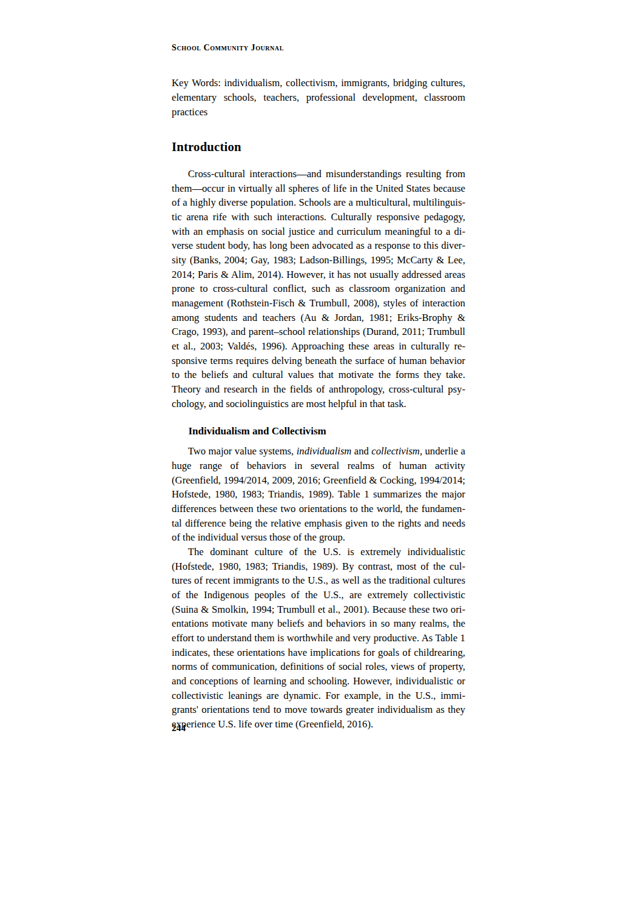School Community Journal
Key Words: individualism, collectivism, immigrants, bridging cultures, elementary schools, teachers, professional development, classroom practices
Introduction
Cross-cultural interactions—and misunderstandings resulting from them—occur in virtually all spheres of life in the United States because of a highly diverse population. Schools are a multicultural, multilinguistic arena rife with such interactions. Culturally responsive pedagogy, with an emphasis on social justice and curriculum meaningful to a diverse student body, has long been advocated as a response to this diversity (Banks, 2004; Gay, 1983; Ladson-Billings, 1995; McCarty & Lee, 2014; Paris & Alim, 2014). However, it has not usually addressed areas prone to cross-cultural conflict, such as classroom organization and management (Rothstein-Fisch & Trumbull, 2008), styles of interaction among students and teachers (Au & Jordan, 1981; Eriks-Brophy & Crago, 1993), and parent–school relationships (Durand, 2011; Trumbull et al., 2003; Valdés, 1996). Approaching these areas in culturally responsive terms requires delving beneath the surface of human behavior to the beliefs and cultural values that motivate the forms they take. Theory and research in the fields of anthropology, cross-cultural psychology, and sociolinguistics are most helpful in that task.
Individualism and Collectivism
Two major value systems, individualism and collectivism, underlie a huge range of behaviors in several realms of human activity (Greenfield, 1994/2014, 2009, 2016; Greenfield & Cocking, 1994/2014; Hofstede, 1980, 1983; Triandis, 1989). Table 1 summarizes the major differences between these two orientations to the world, the fundamental difference being the relative emphasis given to the rights and needs of the individual versus those of the group.
The dominant culture of the U.S. is extremely individualistic (Hofstede, 1980, 1983; Triandis, 1989). By contrast, most of the cultures of recent immigrants to the U.S., as well as the traditional cultures of the Indigenous peoples of the U.S., are extremely collectivistic (Suina & Smolkin, 1994; Trumbull et al., 2001). Because these two orientations motivate many beliefs and behaviors in so many realms, the effort to understand them is worthwhile and very productive. As Table 1 indicates, these orientations have implications for goals of childrearing, norms of communication, definitions of social roles, views of property, and conceptions of learning and schooling. However, individualistic or collectivistic leanings are dynamic. For example, in the U.S., immigrants' orientations tend to move towards greater individualism as they experience U.S. life over time (Greenfield, 2016).
244